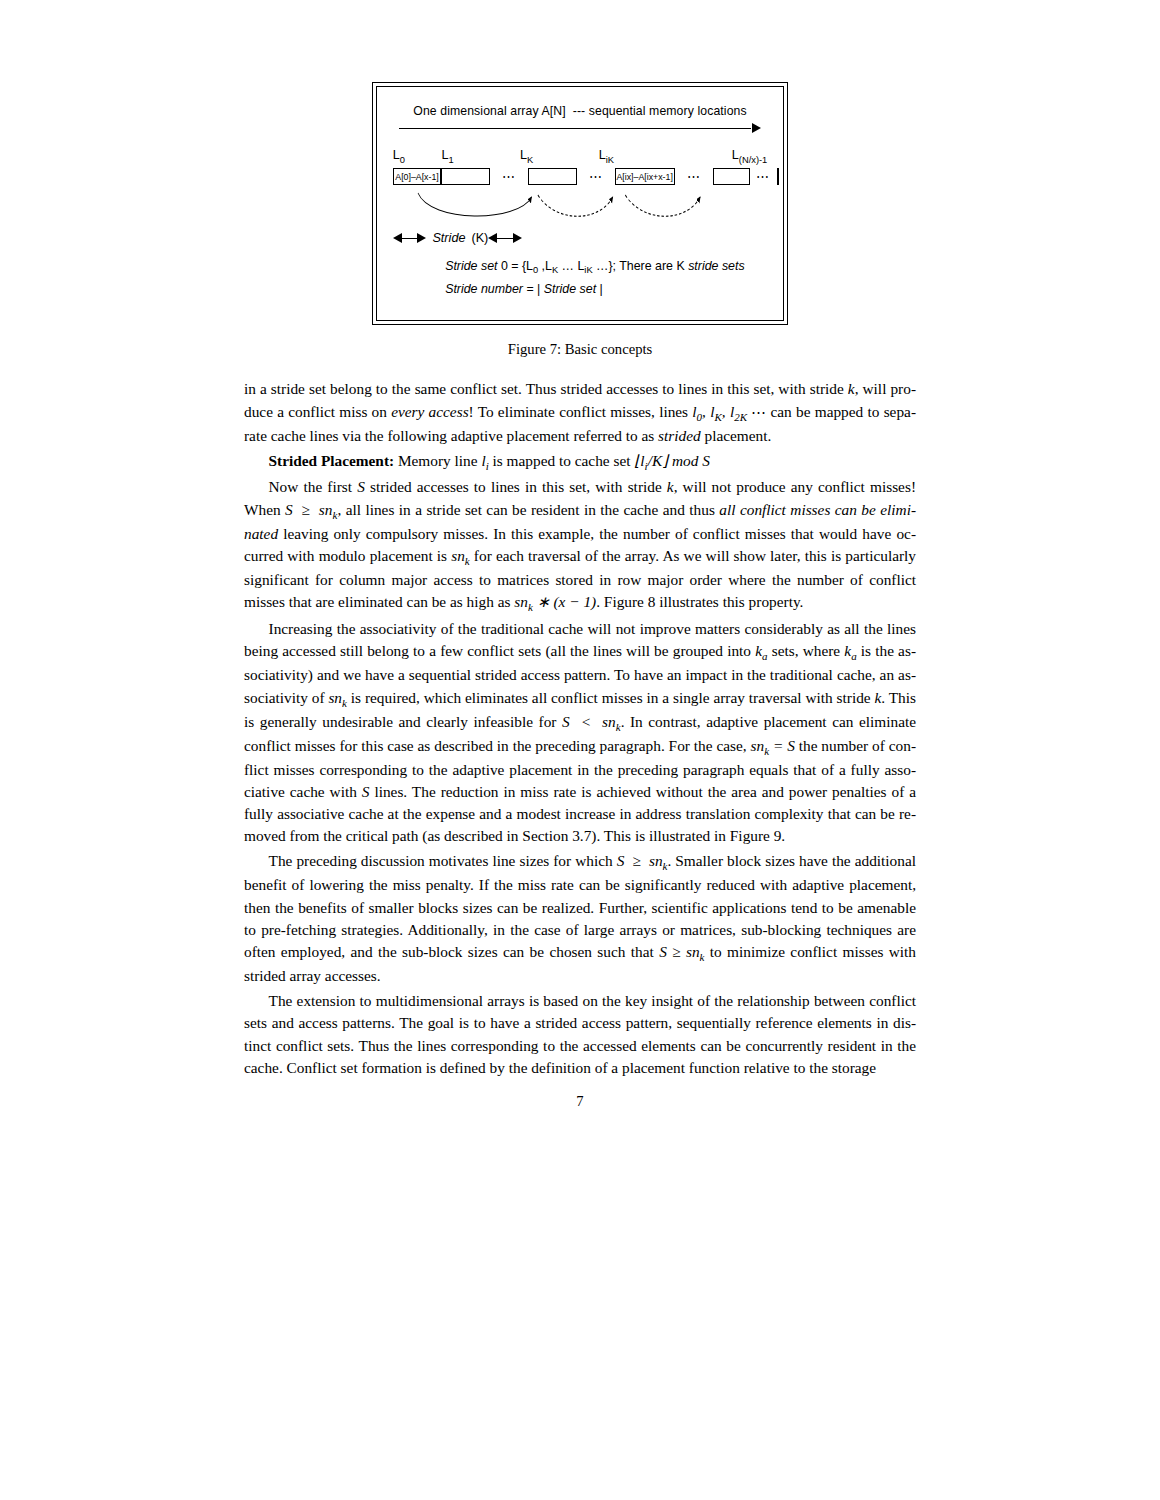One dimensional array A[N] --- sequential memory locations
L0
L1
LK
LiK
L(N/x)-1
A[0]–A[x-1]
⋯
⋯
A[ix]–A[ix+x-1]
⋯
⋯
Stride
(K)
Stride set 0 = {L0 ,LK … LiK …}; There are K stride sets
Stride number = | Stride set |
Figure 7: Basic concepts
in a stride set belong to the same conflict set. Thus strided accesses to lines in this set, with stride k, will produce a conflict miss on every access! To eliminate conflict misses, lines l0, lK, l2K ⋯ can be mapped to separate cache lines via the following adaptive placement referred to as strided placement.
Strided Placement: Memory line li is mapped to cache set ⌊li/K⌋ mod S
Now the first S strided accesses to lines in this set, with stride k, will not produce any conflict misses! When S ≥ snk, all lines in a stride set can be resident in the cache and thus all conflict misses can be eliminated leaving only compulsory misses. In this example, the number of conflict misses that would have occurred with modulo placement is snk for each traversal of the array. As we will show later, this is particularly significant for column major access to matrices stored in row major order where the number of conflict misses that are eliminated can be as high as snk ∗ (x − 1). Figure 8 illustrates this property.
Increasing the associativity of the traditional cache will not improve matters considerably as all the lines being accessed still belong to a few conflict sets (all the lines will be grouped into ka sets, where ka is the associativity) and we have a sequential strided access pattern. To have an impact in the traditional cache, an associativity of snk is required, which eliminates all conflict misses in a single array traversal with stride k. This is generally undesirable and clearly infeasible for S < snk. In contrast, adaptive placement can eliminate conflict misses for this case as described in the preceding paragraph. For the case, snk = S the number of conflict misses corresponding to the adaptive placement in the preceding paragraph equals that of a fully associative cache with S lines. The reduction in miss rate is achieved without the area and power penalties of a fully associative cache at the expense and a modest increase in address translation complexity that can be removed from the critical path (as described in Section 3.7). This is illustrated in Figure 9.
The preceding discussion motivates line sizes for which S ≥ snk. Smaller block sizes have the additional benefit of lowering the miss penalty. If the miss rate can be significantly reduced with adaptive placement, then the benefits of smaller blocks sizes can be realized. Further, scientific applications tend to be amenable to pre-fetching strategies. Additionally, in the case of large arrays or matrices, sub-blocking techniques are often employed, and the sub-block sizes can be chosen such that S ≥ snk to minimize conflict misses with strided array accesses.
The extension to multidimensional arrays is based on the key insight of the relationship between conflict sets and access patterns. The goal is to have a strided access pattern, sequentially reference elements in distinct conflict sets. Thus the lines corresponding to the accessed elements can be concurrently resident in the cache. Conflict set formation is defined by the definition of a placement function relative to the storage
7